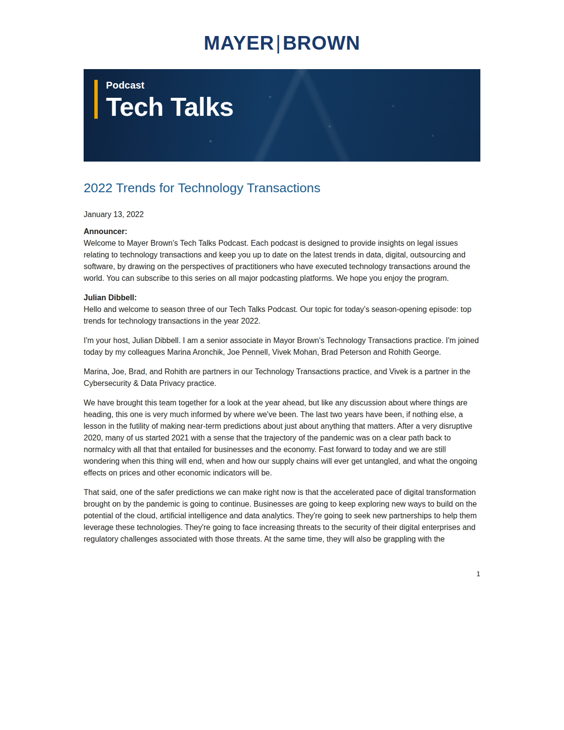MAYER|BROWN
Podcast
Tech Talks
2022 Trends for Technology Transactions
January 13, 2022
Announcer:
Welcome to Mayer Brown's Tech Talks Podcast. Each podcast is designed to provide insights on legal issues relating to technology transactions and keep you up to date on the latest trends in data, digital, outsourcing and software, by drawing on the perspectives of practitioners who have executed technology transactions around the world. You can subscribe to this series on all major podcasting platforms. We hope you enjoy the program.
Julian Dibbell:
Hello and welcome to season three of our Tech Talks Podcast. Our topic for today's season-opening episode: top trends for technology transactions in the year 2022.
I'm your host, Julian Dibbell. I am a senior associate in Mayor Brown's Technology Transactions practice. I'm joined today by my colleagues Marina Aronchik, Joe Pennell, Vivek Mohan, Brad Peterson and Rohith George.
Marina, Joe, Brad, and Rohith are partners in our Technology Transactions practice, and Vivek is a partner in the Cybersecurity & Data Privacy practice.
We have brought this team together for a look at the year ahead, but like any discussion about where things are heading, this one is very much informed by where we've been. The last two years have been, if nothing else, a lesson in the futility of making near-term predictions about just about anything that matters. After a very disruptive 2020, many of us started 2021 with a sense that the trajectory of the pandemic was on a clear path back to normalcy with all that that entailed for businesses and the economy. Fast forward to today and we are still wondering when this thing will end, when and how our supply chains will ever get untangled, and what the ongoing effects on prices and other economic indicators will be.
That said, one of the safer predictions we can make right now is that the accelerated pace of digital transformation brought on by the pandemic is going to continue. Businesses are going to keep exploring new ways to build on the potential of the cloud, artificial intelligence and data analytics. They're going to seek new partnerships to help them leverage these technologies. They're going to face increasing threats to the security of their digital enterprises and regulatory challenges associated with those threats. At the same time, they will also be grappling with the
1